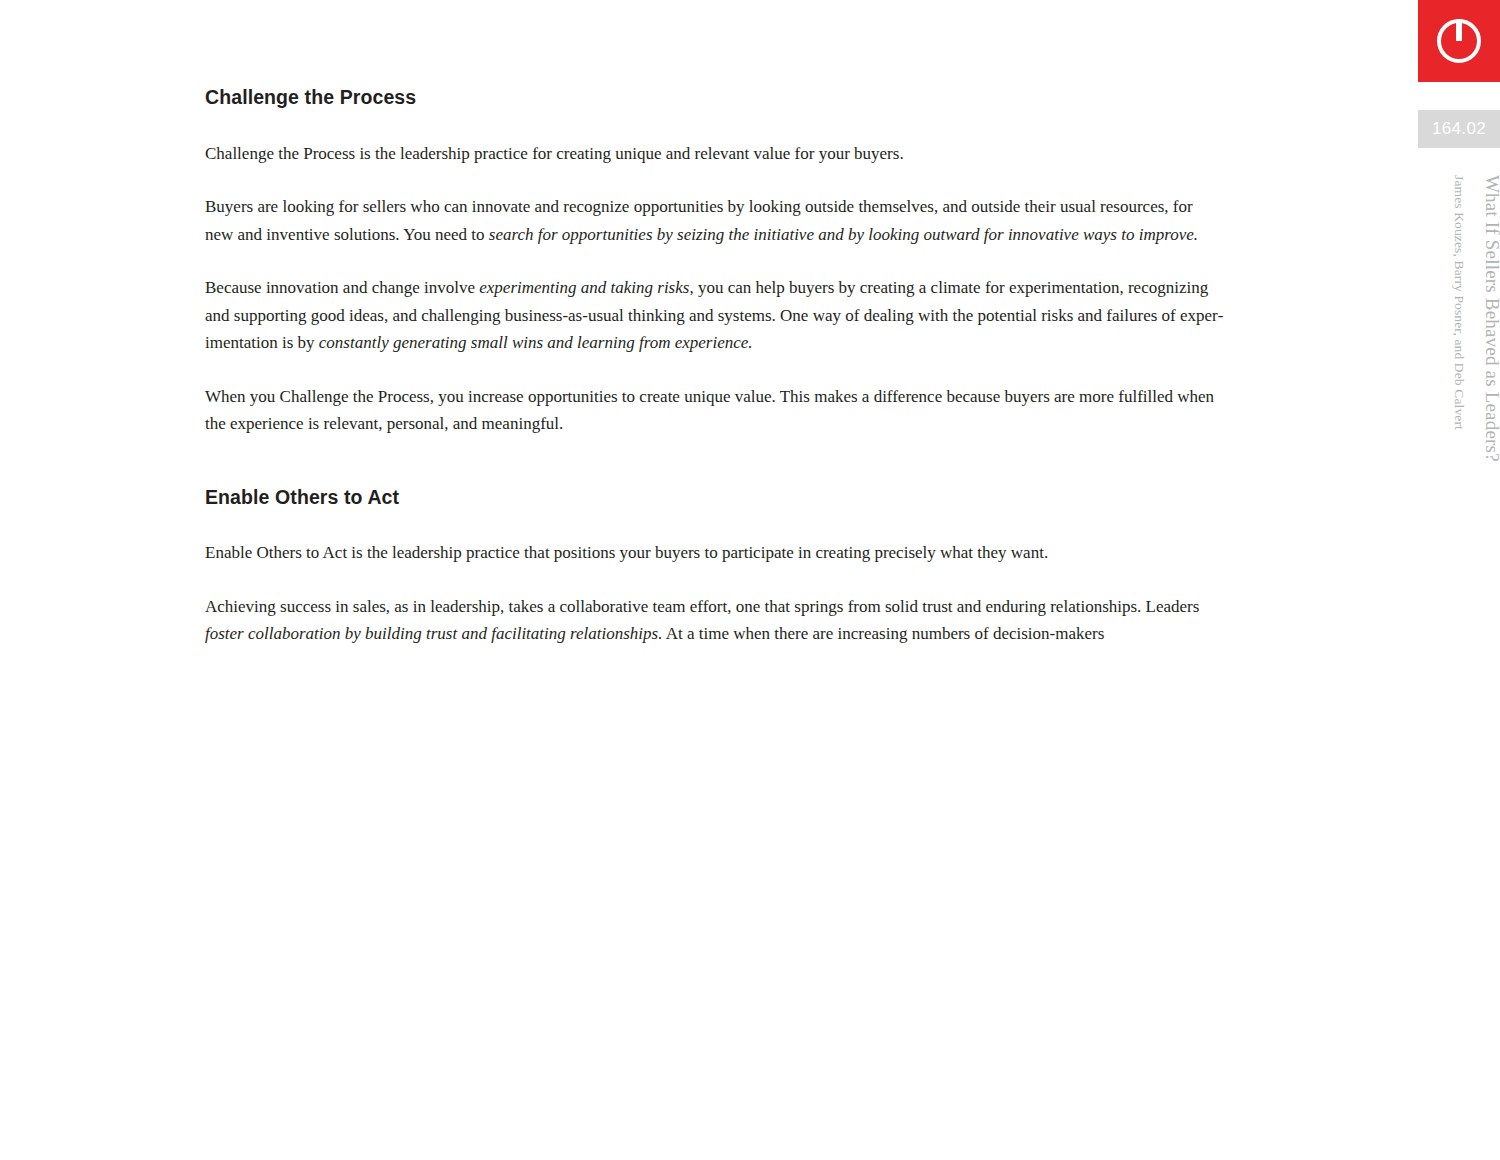164.02
What If Sellers Behaved as Leaders?
James Kouzes, Barry Posner, and Deb Calvert
Challenge the Process
Challenge the Process is the leadership practice for creating unique and relevant value for your buyers.
Buyers are looking for sellers who can innovate and recognize opportunities by looking outside themselves, and outside their usual resources, for new and inventive solutions. You need to search for opportunities by seizing the initiative and by looking outward for innovative ways to improve.
Because innovation and change involve experimenting and taking risks, you can help buyers by creating a climate for experimentation, recognizing and supporting good ideas, and challenging business-as-usual thinking and systems. One way of dealing with the potential risks and failures of experimentation is by constantly generating small wins and learning from experience.
When you Challenge the Process, you increase opportunities to create unique value. This makes a difference because buyers are more fulfilled when the experience is relevant, personal, and meaningful.
Enable Others to Act
Enable Others to Act is the leadership practice that positions your buyers to participate in creating precisely what they want.
Achieving success in sales, as in leadership, takes a collaborative team effort, one that springs from solid trust and enduring relationships. Leaders foster collaboration by building trust and facilitating relationships. At a time when there are increasing numbers of decision-makers